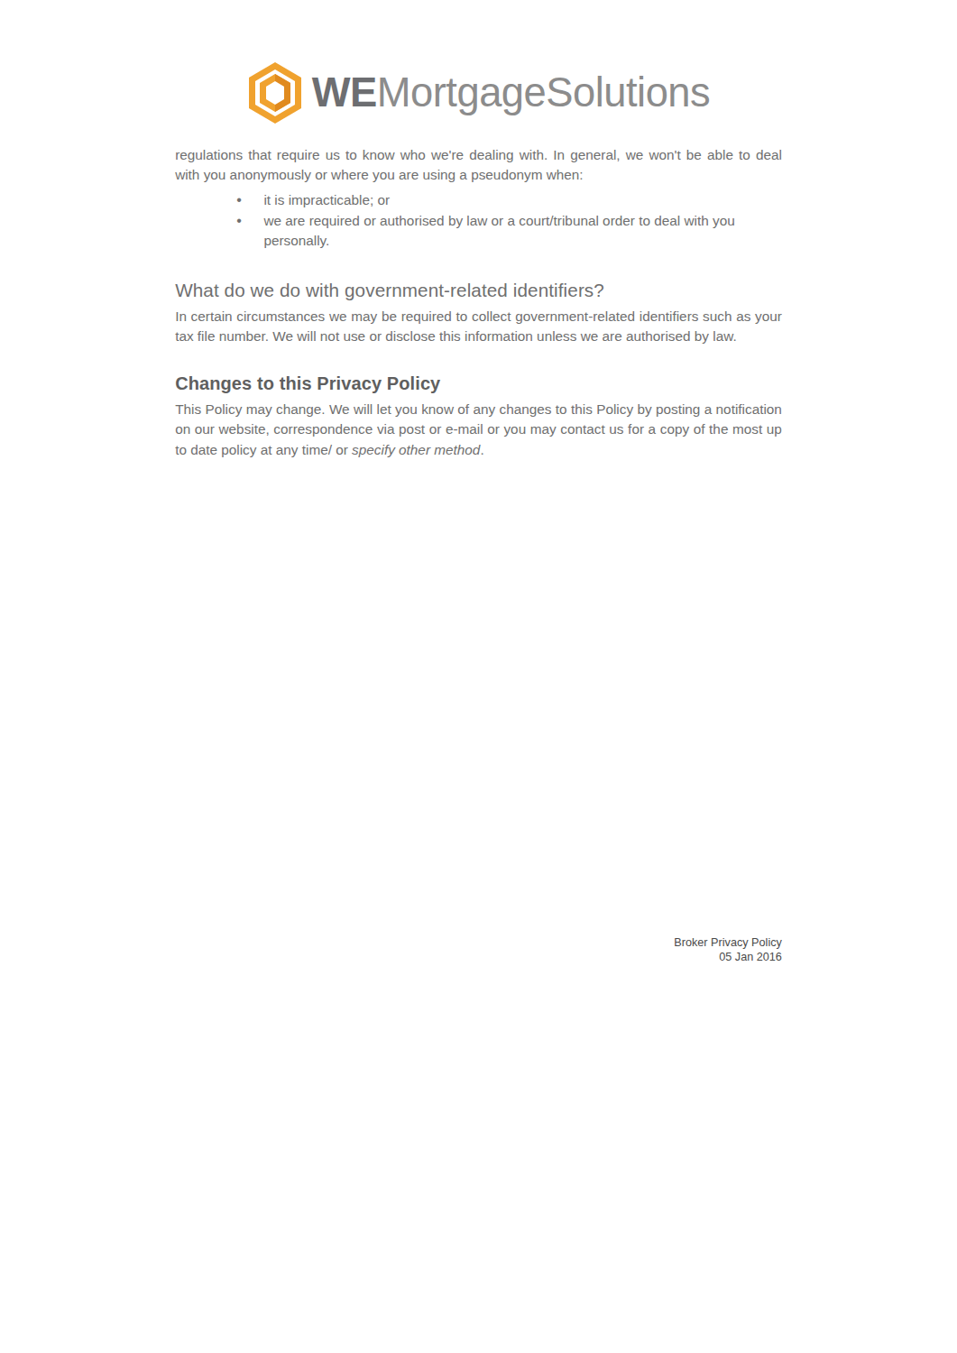WE Mortgage Solutions
regulations that require us to know who we're dealing with. In general, we won't be able to deal with you anonymously or where you are using a pseudonym when:
it is impracticable; or
we are required or authorised by law or a court/tribunal order to deal with you personally.
What do we do with government-related identifiers?
In certain circumstances we may be required to collect government-related identifiers such as your tax file number. We will not use or disclose this information unless we are authorised by law.
Changes to this Privacy Policy
This Policy may change. We will let you know of any changes to this Policy by posting a notification on our website, correspondence via post or e-mail or you may contact us for a copy of the most up to date policy at any time/ or specify other method.
Broker Privacy Policy
05 Jan 2016